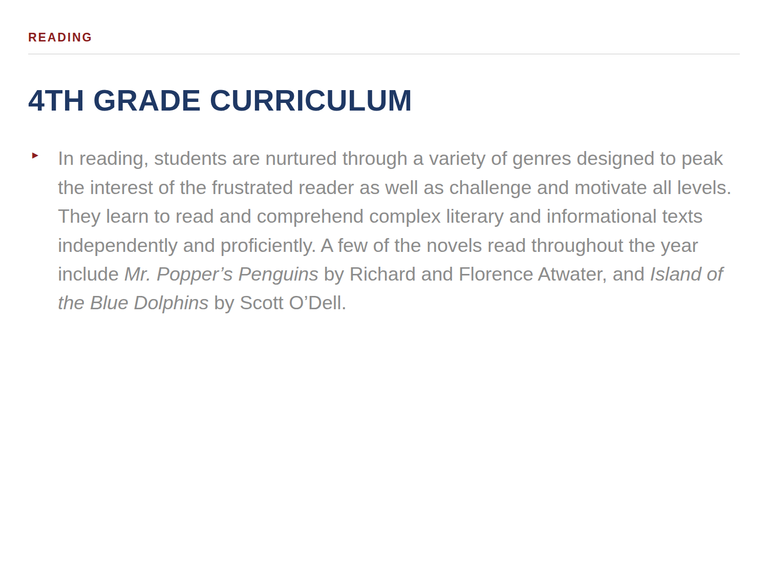Reading
4th Grade Curriculum
In reading, students are nurtured through a variety of genres designed to peak the interest of the frustrated reader as well as challenge and motivate all levels. They learn to read and comprehend complex literary and informational texts independently and proficiently. A few of the novels read throughout the year include Mr. Popper’s Penguins by Richard and Florence Atwater, and Island of the Blue Dolphins by Scott O’Dell.